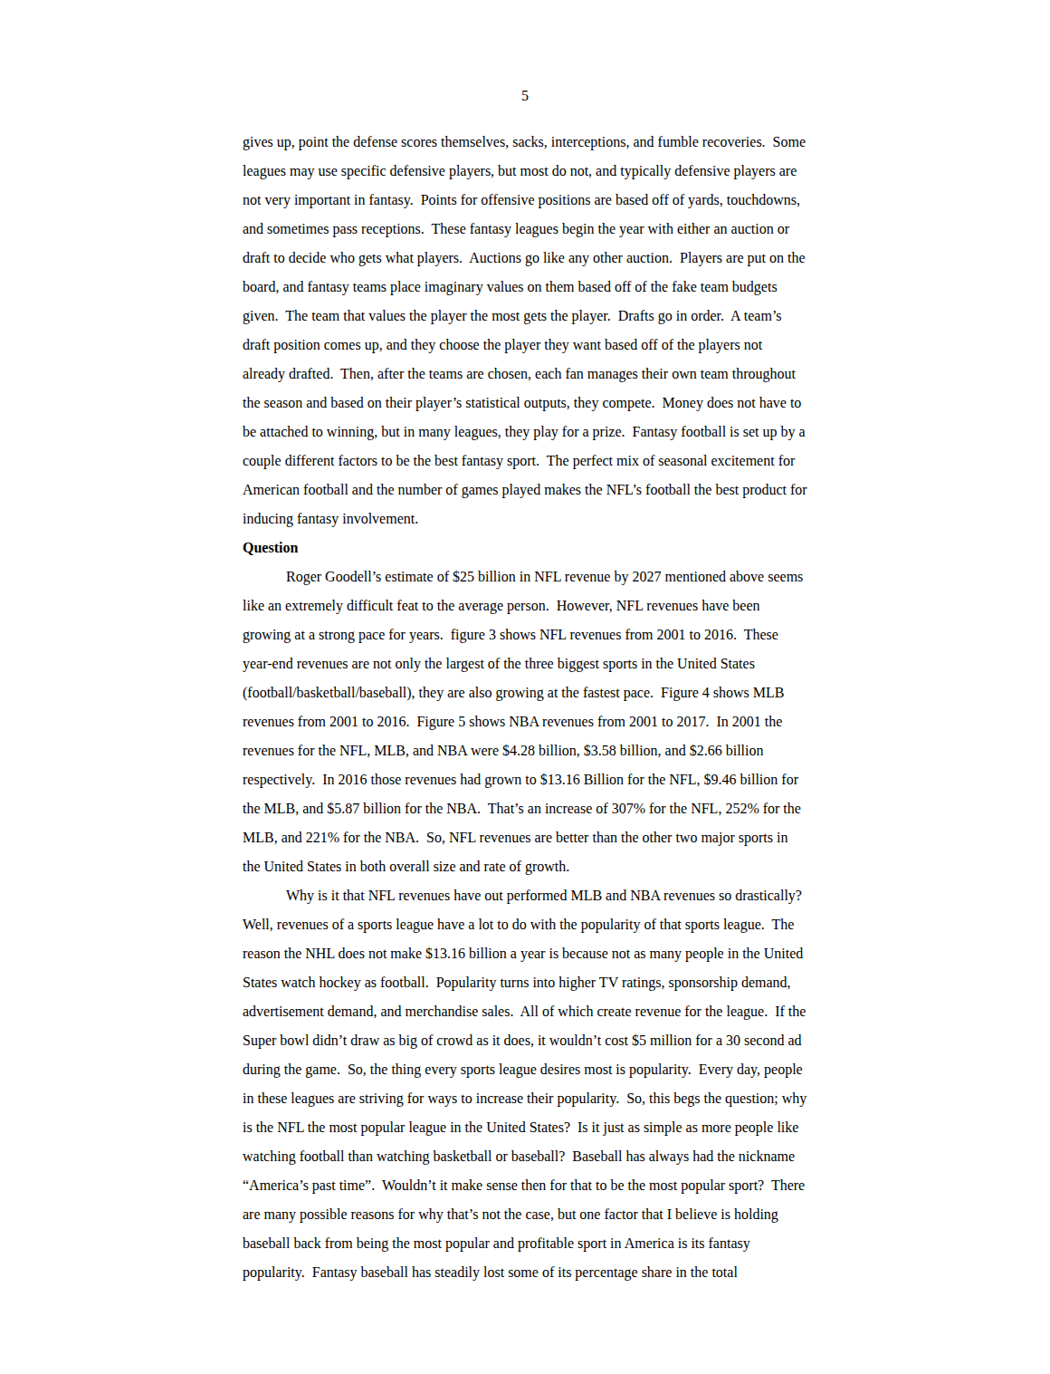5
gives up, point the defense scores themselves, sacks, interceptions, and fumble recoveries. Some leagues may use specific defensive players, but most do not, and typically defensive players are not very important in fantasy. Points for offensive positions are based off of yards, touchdowns, and sometimes pass receptions. These fantasy leagues begin the year with either an auction or draft to decide who gets what players. Auctions go like any other auction. Players are put on the board, and fantasy teams place imaginary values on them based off of the fake team budgets given. The team that values the player the most gets the player. Drafts go in order. A team’s draft position comes up, and they choose the player they want based off of the players not already drafted. Then, after the teams are chosen, each fan manages their own team throughout the season and based on their player’s statistical outputs, they compete. Money does not have to be attached to winning, but in many leagues, they play for a prize. Fantasy football is set up by a couple different factors to be the best fantasy sport. The perfect mix of seasonal excitement for American football and the number of games played makes the NFL’s football the best product for inducing fantasy involvement.
Question
Roger Goodell’s estimate of $25 billion in NFL revenue by 2027 mentioned above seems like an extremely difficult feat to the average person. However, NFL revenues have been growing at a strong pace for years. figure 3 shows NFL revenues from 2001 to 2016. These year-end revenues are not only the largest of the three biggest sports in the United States (football/basketball/baseball), they are also growing at the fastest pace. Figure 4 shows MLB revenues from 2001 to 2016. Figure 5 shows NBA revenues from 2001 to 2017. In 2001 the revenues for the NFL, MLB, and NBA were $4.28 billion, $3.58 billion, and $2.66 billion respectively. In 2016 those revenues had grown to $13.16 Billion for the NFL, $9.46 billion for the MLB, and $5.87 billion for the NBA. That’s an increase of 307% for the NFL, 252% for the MLB, and 221% for the NBA. So, NFL revenues are better than the other two major sports in the United States in both overall size and rate of growth.
Why is it that NFL revenues have out performed MLB and NBA revenues so drastically? Well, revenues of a sports league have a lot to do with the popularity of that sports league. The reason the NHL does not make $13.16 billion a year is because not as many people in the United States watch hockey as football. Popularity turns into higher TV ratings, sponsorship demand, advertisement demand, and merchandise sales. All of which create revenue for the league. If the Super bowl didn’t draw as big of crowd as it does, it wouldn’t cost $5 million for a 30 second ad during the game. So, the thing every sports league desires most is popularity. Every day, people in these leagues are striving for ways to increase their popularity. So, this begs the question; why is the NFL the most popular league in the United States? Is it just as simple as more people like watching football than watching basketball or baseball? Baseball has always had the nickname “America’s past time”. Wouldn’t it make sense then for that to be the most popular sport? There are many possible reasons for why that’s not the case, but one factor that I believe is holding baseball back from being the most popular and profitable sport in America is its fantasy popularity. Fantasy baseball has steadily lost some of its percentage share in the total